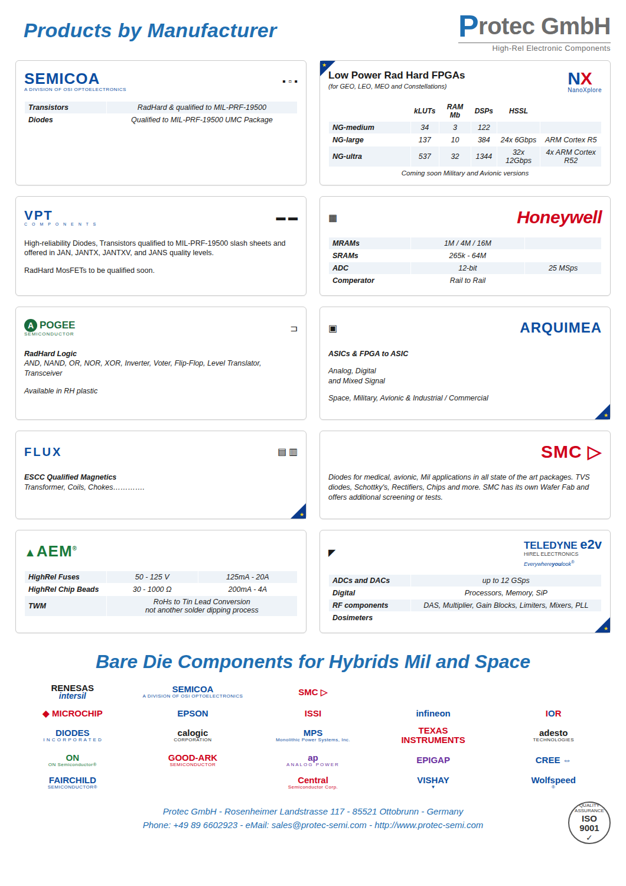Products by Manufacturer
Protec GmbH
High-Rel Electronic Components
SEMICOAA DIVISION OF OSI OPTOELECTRONICS
▪ ▫ ▪
| Transistors | RadHard & qualified to MIL-PRF-19500 |
| Diodes | Qualified to MIL-PRF-19500 UMC Package |
Low Power Rad Hard FPGAs
(for GEO, LEO, MEO and Constellations)
NXNanoXplore
| | kLUTs | RAM Mb | DSPs | HSSL | |
| --- | --- | --- | --- | --- | --- |
| NG-medium | 34 | 3 | 122 | | |
| NG-large | 137 | 10 | 384 | 24x 6Gbps | ARM Cortex R5 |
| NG-ultra | 537 | 32 | 1344 | 32x 12Gbps | 4x ARM Cortex R52 |
Coming soon Military and Avionic versions
VPTC O M P O N E N T S
▬ ▬
High-reliability Diodes, Transistors qualified to MIL-PRF-19500 slash sheets and offered in JAN, JANTX, JANTXV, and JANS quality levels.
RadHard MosFETs to be qualified soon.
▦
Honeywell
| MRAMs | 1M / 4M / 16M | |
| SRAMs | 265k - 64M | |
| ADC | 12-bit | 25 MSps |
| Comperator | Rail to Rail | |
APOGEESEMICONDUCTOR
⊐
RadHard Logic
AND, NAND, OR, NOR, XOR, Inverter, Voter, Flip-Flop, Level Translator, Transceiver
Available in RH plastic
▣
ARQUIMEA
ASICs & FPGA to ASIC
Analog, Digital
and Mixed Signal
Space, Military, Avionic & Industrial / Commercial
FLUX
▤ ▥
ESCC Qualified Magnetics
Transformer, Coils, Chokes………….
SMC ▷
Diodes for medical, avionic, Mil applications in all state of the art packages. TVS diodes, Schottky's, Rectifiers, Chips and more. SMC has its own Wafer Fab and offers additional screening or tests.
▲AEM®
| HighRel Fuses | 50 - 125 V | 125mA - 20A |
| HighRel Chip Beads | 30 - 1000 Ω | 200mA - 4A |
| TWM | RoHs to Tin Lead Conversion not another solder dipping process |
◤
TELEDYNE e2v HIREL ELECTRONICS Everywhereyoulook®
| ADCs and DACs | up to 12 GSps |
| Digital | Processors, Memory, SiP |
| RF components | DAS, Multiplier, Gain Blocks, Limiters, Mixers, PLL |
| Dosimeters | |
Bare Die Components for Hybrids Mil and Space
RENESASintersil
SEMICOAA DIVISION OF OSI OPTOELECTRONICS
SMC ▷
◆ MICROCHIP
EPSON
ISSI
infineon
IOR
DIODESI N C O R P O R A T E D
calogicCORPORATION
MPSMonolithic Power Systems, Inc.
TEXAS
INSTRUMENTS
adestoTECHNOLOGIES
ONON Semiconductor®
GOOD-ARKSEMICONDUCTOR
apANALOG POWER
EPIGAP
CREE ⇔
FAIRCHILDSEMICONDUCTOR®
CentralSemiconductor Corp.
VISHAY▼
Wolfspeed®
Protec GmbH - Rosenheimer Landstrasse 117 - 85521 Ottobrunn - Germany
Phone: +49 89 6602923 - eMail: sales@protec-semi.com - http://www.protec-semi.com
QUALITY ASSURANCE ISO 9001 ✓